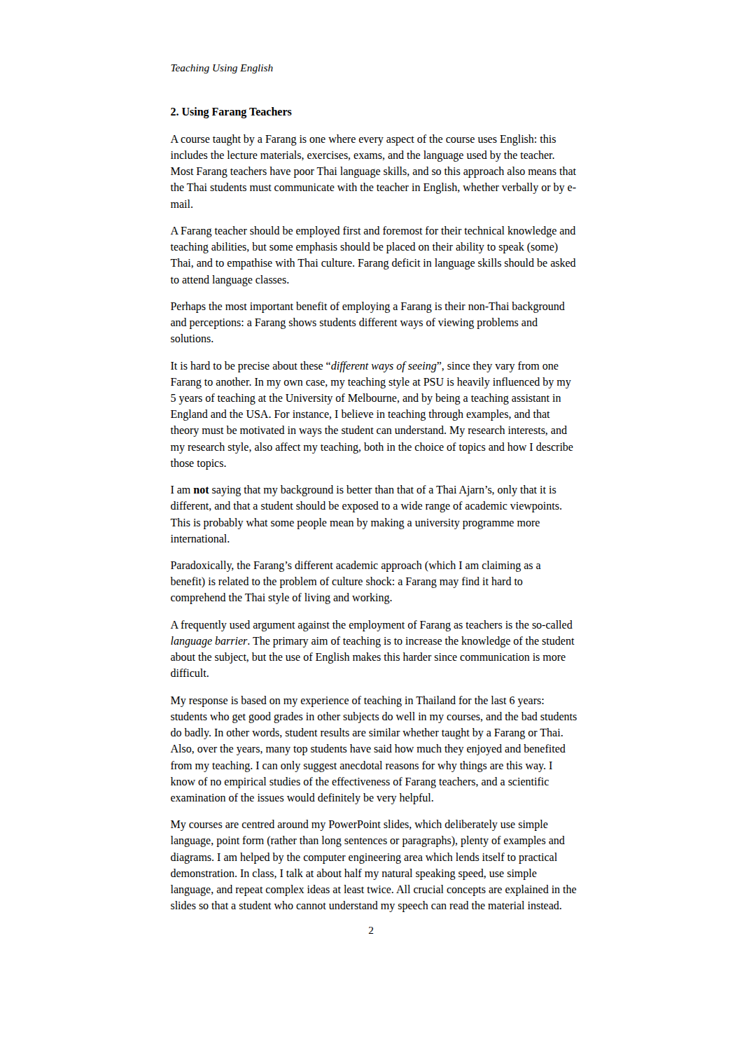Teaching Using English
2. Using Farang Teachers
A course taught by a Farang is one where every aspect of the course uses English: this includes the lecture materials, exercises, exams, and the language used by the teacher. Most Farang teachers have poor Thai language skills, and so this approach also means that the Thai students must communicate with the teacher in English, whether verbally or by e-mail.
A Farang teacher should be employed first and foremost for their technical knowledge and teaching abilities, but some emphasis should be placed on their ability to speak (some) Thai, and to empathise with Thai culture. Farang deficit in language skills should be asked to attend language classes.
Perhaps the most important benefit of employing a Farang is their non-Thai background and perceptions: a Farang shows students different ways of viewing problems and solutions.
It is hard to be precise about these “different ways of seeing”, since they vary from one Farang to another. In my own case, my teaching style at PSU is heavily influenced by my 5 years of teaching at the University of Melbourne, and by being a teaching assistant in England and the USA. For instance, I believe in teaching through examples, and that theory must be motivated in ways the student can understand. My research interests, and my research style, also affect my teaching, both in the choice of topics and how I describe those topics.
I am not saying that my background is better than that of a Thai Ajarn’s, only that it is different, and that a student should be exposed to a wide range of academic viewpoints. This is probably what some people mean by making a university programme more international.
Paradoxically, the Farang’s different academic approach (which I am claiming as a benefit) is related to the problem of culture shock: a Farang may find it hard to comprehend the Thai style of living and working.
A frequently used argument against the employment of Farang as teachers is the so-called language barrier. The primary aim of teaching is to increase the knowledge of the student about the subject, but the use of English makes this harder since communication is more difficult.
My response is based on my experience of teaching in Thailand for the last 6 years: students who get good grades in other subjects do well in my courses, and the bad students do badly. In other words, student results are similar whether taught by a Farang or Thai. Also, over the years, many top students have said how much they enjoyed and benefited from my teaching. I can only suggest anecdotal reasons for why things are this way. I know of no empirical studies of the effectiveness of Farang teachers, and a scientific examination of the issues would definitely be very helpful.
My courses are centred around my PowerPoint slides, which deliberately use simple language, point form (rather than long sentences or paragraphs), plenty of examples and diagrams. I am helped by the computer engineering area which lends itself to practical demonstration. In class, I talk at about half my natural speaking speed, use simple language, and repeat complex ideas at least twice. All crucial concepts are explained in the slides so that a student who cannot understand my speech can read the material instead.
2